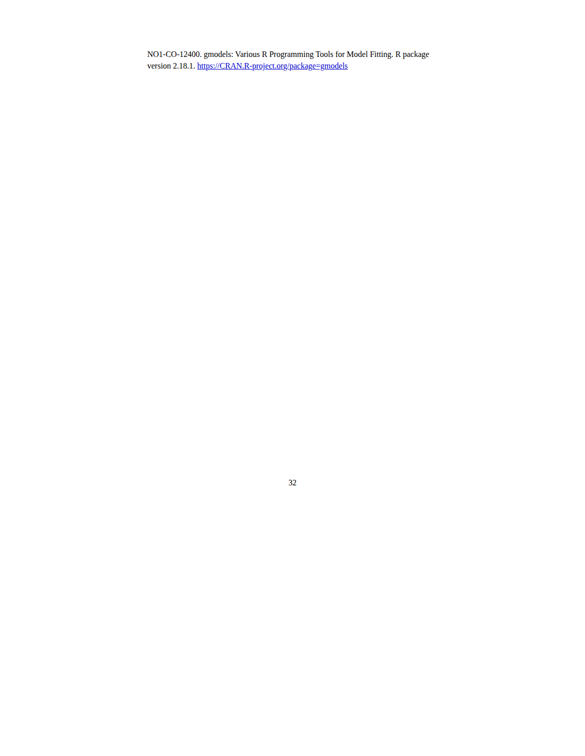NO1-CO-12400. gmodels: Various R Programming Tools for Model Fitting. R package version 2.18.1. https://CRAN.R-project.org/package=gmodels
32